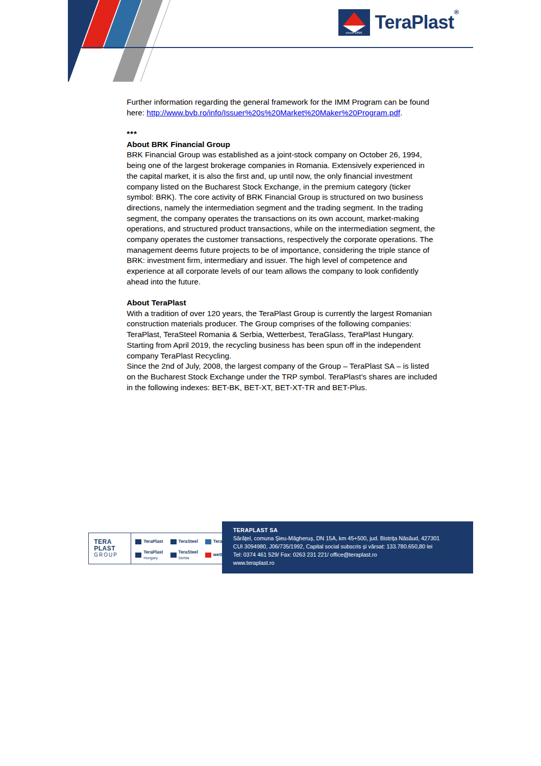since 1896
TeraPlast®
Further information regarding the general framework for the IMM Program can be found here: http://www.bvb.ro/info/Issuer%20s%20Market%20Maker%20Program.pdf.
***
About BRK Financial Group
BRK Financial Group was established as a joint-stock company on October 26, 1994, being one of the largest brokerage companies in Romania. Extensively experienced in the capital market, it is also the first and, up until now, the only financial investment company listed on the Bucharest Stock Exchange, in the premium category (ticker symbol: BRK). The core activity of BRK Financial Group is structured on two business directions, namely the intermediation segment and the trading segment. In the trading segment, the company operates the transactions on its own account, market-making operations, and structured product transactions, while on the intermediation segment, the company operates the customer transactions, respectively the corporate operations. The management deems future projects to be of importance, considering the triple stance of BRK: investment firm, intermediary and issuer. The high level of competence and experience at all corporate levels of our team allows the company to look confidently ahead into the future.
About TeraPlast
With a tradition of over 120 years, the TeraPlast Group is currently the largest Romanian construction materials producer. The Group comprises of the following companies: TeraPlast, TeraSteel Romania & Serbia, Wetterbest, TeraGlass, TeraPlast Hungary. Starting from April 2019, the recycling business has been spun off in the independent company TeraPlast Recycling.
Since the 2nd of July, 2008, the largest company of the Group – TeraPlast SA – is listed on the Bucharest Stock Exchange under the TRP symbol. TeraPlast’s shares are included in the following indexes: BET-BK, BET-XT, BET-XT-TR and BET-Plus.
TERA
PLAST GROUP
TeraPlast
TeraSteel
TeraGlass
TeraPlastRecycling
TeraPlastHungary
TeraSteelSerbia
wetterbest
x
TERAPLAST SA
Sărățel, comuna Șieu-Măgheruș, DN 15A, km 45+500, jud. Bistrița Năsăud, 427301
CUI 3094980, J06/735/1992, Capital social subscris și vărsat: 133.780.650,80 lei
Tel: 0374 461 529/ Fax: 0263 231 221/ office@teraplast.ro
www.teraplast.ro